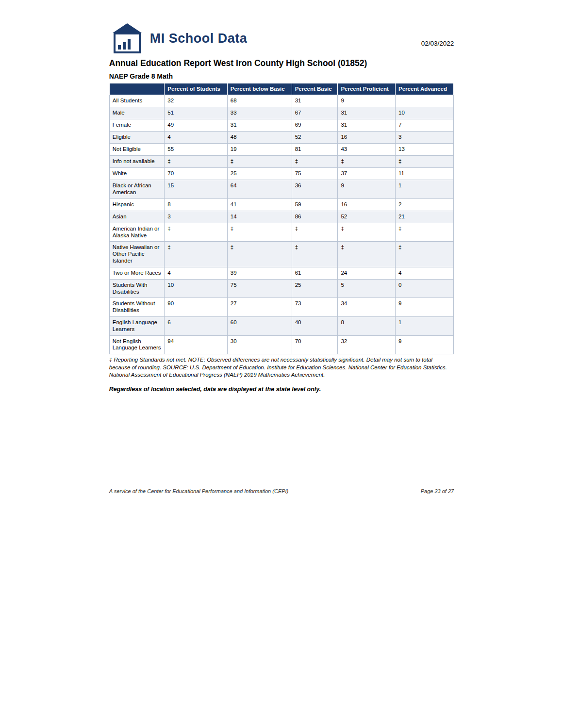MI School Data
02/03/2022
Annual Education Report West Iron County High School (01852)
NAEP Grade 8 Math
| | Percent of Students | Percent below Basic | Percent Basic | Percent Proficient | Percent Advanced |
| --- | --- | --- | --- | --- | --- |
| All Students | 32 | 68 | 31 | 9 | |
| Male | 51 | 33 | 67 | 31 | 10 |
| Female | 49 | 31 | 69 | 31 | 7 |
| Eligible | 4 | 48 | 52 | 16 | 3 |
| Not Eligible | 55 | 19 | 81 | 43 | 13 |
| Info not available | ‡ | ‡ | ‡ | ‡ | ‡ |
| White | 70 | 25 | 75 | 37 | 11 |
| Black or African American | 15 | 64 | 36 | 9 | 1 |
| Hispanic | 8 | 41 | 59 | 16 | 2 |
| Asian | 3 | 14 | 86 | 52 | 21 |
| American Indian or Alaska Native | ‡ | ‡ | ‡ | ‡ | ‡ |
| Native Hawaiian or Other Pacific Islander | ‡ | ‡ | ‡ | ‡ | ‡ |
| Two or More Races | 4 | 39 | 61 | 24 | 4 |
| Students With Disabilities | 10 | 75 | 25 | 5 | 0 |
| Students Without Disabilities | 90 | 27 | 73 | 34 | 9 |
| English Language Learners | 6 | 60 | 40 | 8 | 1 |
| Not English Language Learners | 94 | 30 | 70 | 32 | 9 |
‡ Reporting Standards not met. NOTE: Observed differences are not necessarily statistically significant. Detail may not sum to total because of rounding. SOURCE: U.S. Department of Education. Institute for Education Sciences. National Center for Education Statistics. National Assessment of Educational Progress (NAEP) 2019 Mathematics Achievement.
Regardless of location selected, data are displayed at the state level only.
A service of the Center for Educational Performance and Information (CEPI)
Page 23 of 27